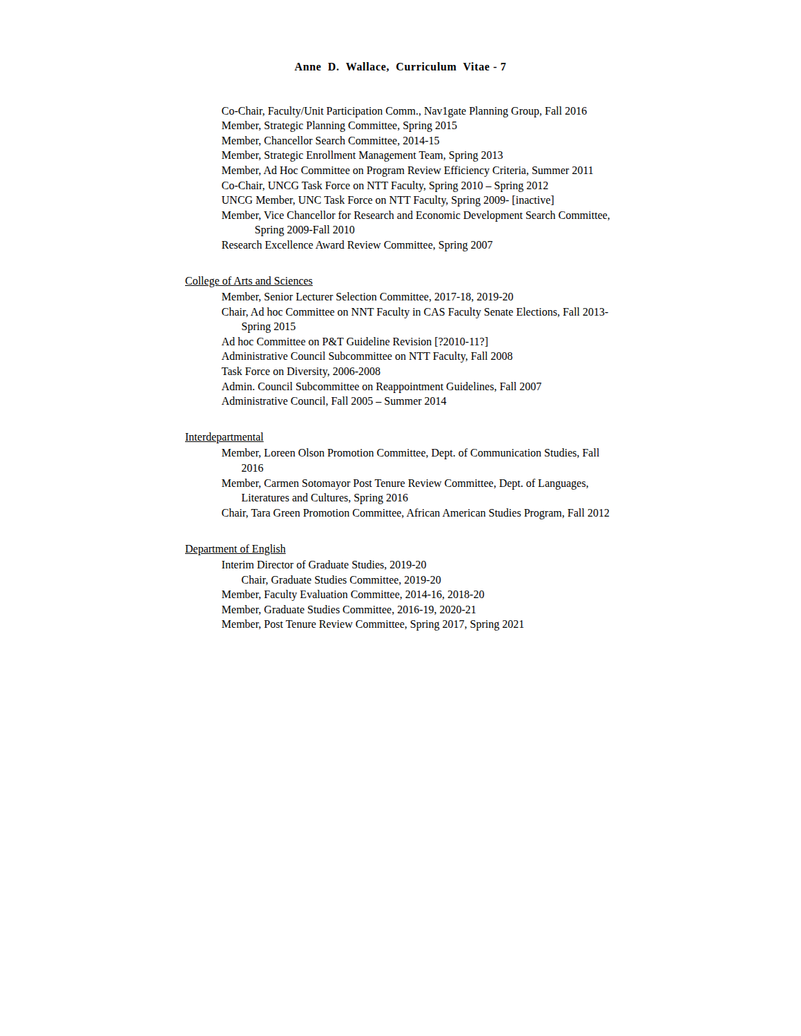Anne D. Wallace, Curriculum Vitae - 7
Co-Chair, Faculty/Unit Participation Comm., Nav1gate Planning Group, Fall 2016
Member, Strategic Planning Committee, Spring 2015
Member, Chancellor Search Committee, 2014-15
Member, Strategic Enrollment Management Team, Spring 2013
Member, Ad Hoc Committee on Program Review Efficiency Criteria, Summer 2011
Co-Chair, UNCG Task Force on NTT Faculty, Spring 2010 – Spring 2012
UNCG Member, UNC Task Force on NTT Faculty, Spring 2009- [inactive]
Member, Vice Chancellor for Research and Economic Development Search Committee, Spring 2009-Fall 2010
Research Excellence Award Review Committee, Spring 2007
College of Arts and Sciences
Member, Senior Lecturer Selection Committee, 2017-18, 2019-20
Chair, Ad hoc Committee on NNT Faculty in CAS Faculty Senate Elections, Fall 2013-Spring 2015
Ad hoc Committee on P&T Guideline Revision [?2010-11?]
Administrative Council Subcommittee on NTT Faculty, Fall 2008
Task Force on Diversity, 2006-2008
Admin. Council Subcommittee on Reappointment Guidelines, Fall 2007
Administrative Council, Fall 2005 – Summer 2014
Interdepartmental
Member, Loreen Olson Promotion Committee, Dept. of Communication Studies, Fall 2016
Member, Carmen Sotomayor Post Tenure Review Committee, Dept. of Languages, Literatures and Cultures, Spring 2016
Chair, Tara Green Promotion Committee, African American Studies Program, Fall 2012
Department of English
Interim Director of Graduate Studies, 2019-20
Chair, Graduate Studies Committee, 2019-20
Member, Faculty Evaluation Committee, 2014-16, 2018-20
Member, Graduate Studies Committee, 2016-19, 2020-21
Member, Post Tenure Review Committee, Spring 2017, Spring 2021